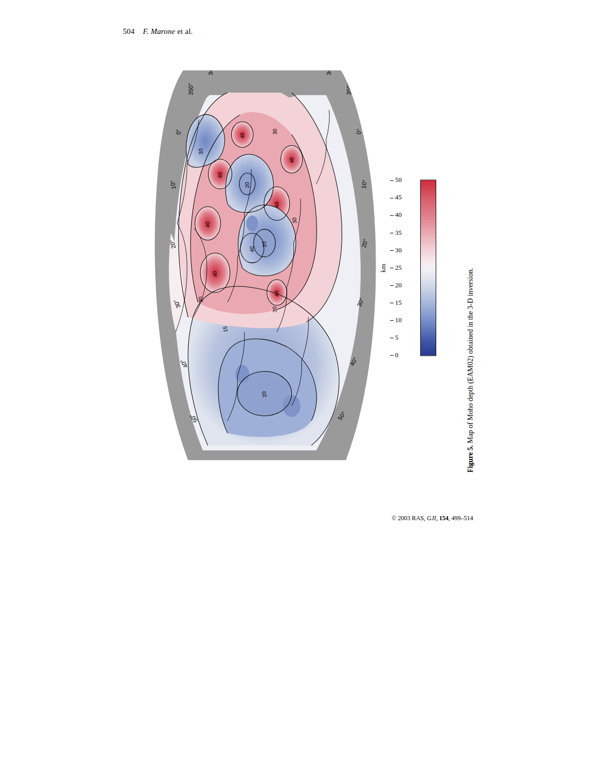504 F. Marone et al.
40 40 40 40 40 40 40 40 20 20 20 30 30 30 30 30 15 50° 50° 40° 40° 30° 30° 20° 20° 10° 10° 0° 0° 350° 350° 340° 340° 330° 330°
km
50 45 40 35 30 25 20 15 10 5 0
Figure 5. Map of Moho depth (EAM02) obtained in the 3-D inversion.
© 2003 RAS, GJI, 154, 499–514